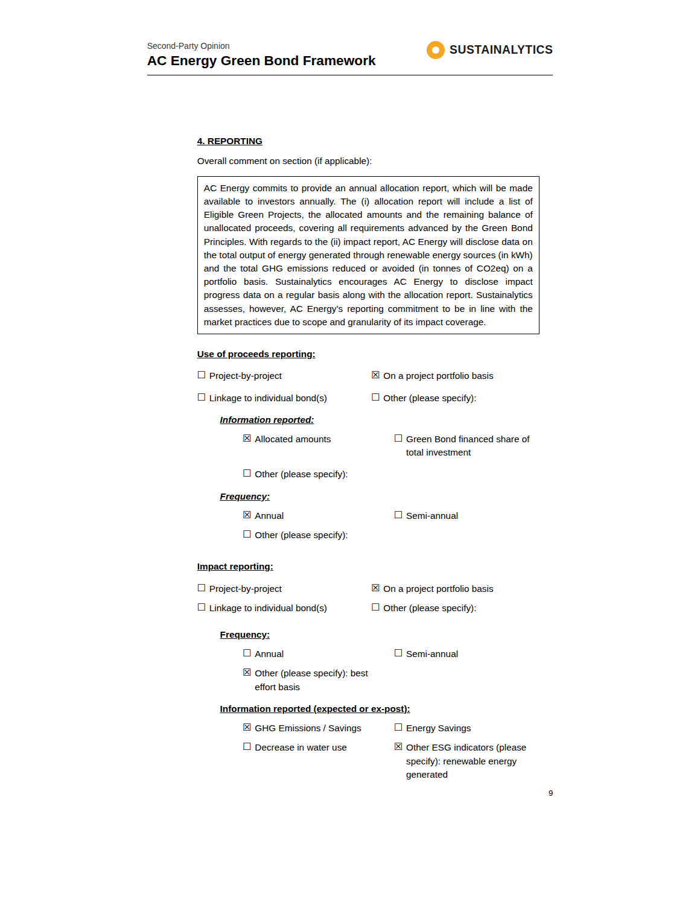Second-Party Opinion
AC Energy Green Bond Framework
SUSTAINALYTICS
4. REPORTING
Overall comment on section (if applicable):
AC Energy commits to provide an annual allocation report, which will be made available to investors annually. The (i) allocation report will include a list of Eligible Green Projects, the allocated amounts and the remaining balance of unallocated proceeds, covering all requirements advanced by the Green Bond Principles. With regards to the (ii) impact report, AC Energy will disclose data on the total output of energy generated through renewable energy sources (in kWh) and the total GHG emissions reduced or avoided (in tonnes of CO2eq) on a portfolio basis. Sustainalytics encourages AC Energy to disclose impact progress data on a regular basis along with the allocation report. Sustainalytics assesses, however, AC Energy’s reporting commitment to be in line with the market practices due to scope and granularity of its impact coverage.
Use of proceeds reporting:
☐Project-by-project
☒On a project portfolio basis
☐Linkage to individual bond(s)
☐Other (please specify):
Information reported:
☒Allocated amounts
☐Green Bond financed share of total investment
☐Other (please specify):
Frequency:
☒Annual
☐Semi-annual
☐Other (please specify):
Impact reporting:
☐Project-by-project
☒On a project portfolio basis
☐Linkage to individual bond(s)
☐Other (please specify):
Frequency:
☐Annual
☐Semi-annual
☒Other (please specify): best effort basis
Information reported (expected or ex-post):
☒GHG Emissions / Savings
☐Energy Savings
☐Decrease in water use
☒Other ESG indicators (please specify): renewable energy generated
9